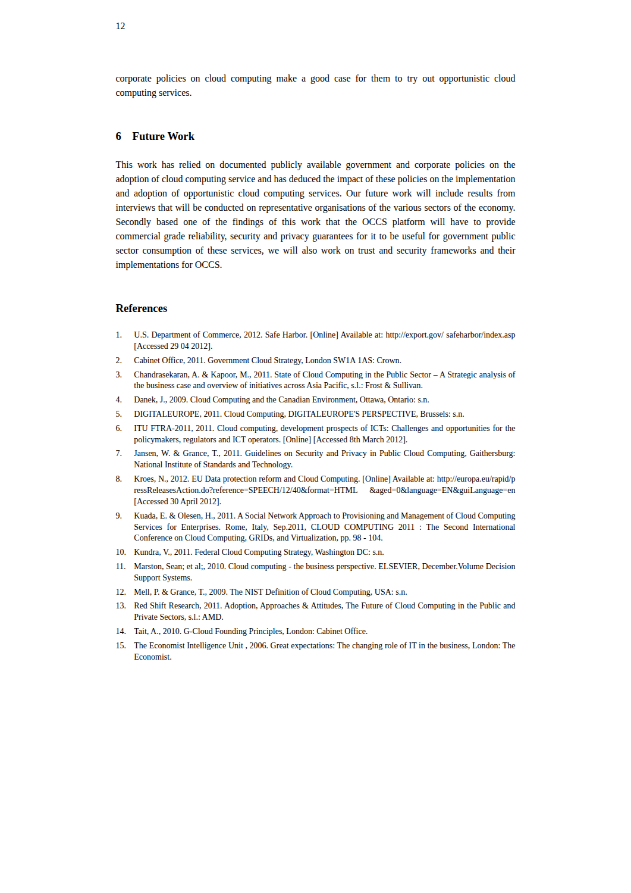12
corporate policies on cloud computing make a good case for them to try out opportunistic cloud computing services.
6 Future Work
This work has relied on documented publicly available government and corporate policies on the adoption of cloud computing service and has deduced the impact of these policies on the implementation and adoption of opportunistic cloud computing services. Our future work will include results from interviews that will be conducted on representative organisations of the various sectors of the economy. Secondly based one of the findings of this work that the OCCS platform will have to provide commercial grade reliability, security and privacy guarantees for it to be useful for government public sector consumption of these services, we will also work on trust and security frameworks and their implementations for OCCS.
References
U.S. Department of Commerce, 2012. Safe Harbor. [Online] Available at: http://export.gov/ safeharbor/index.asp [Accessed 29 04 2012].
Cabinet Office, 2011. Government Cloud Strategy, London SW1A 1AS: Crown.
Chandrasekaran, A. & Kapoor, M., 2011. State of Cloud Computing in the Public Sector – A Strategic analysis of the business case and overview of initiatives across Asia Pacific, s.l.: Frost & Sullivan.
Danek, J., 2009. Cloud Computing and the Canadian Environment, Ottawa, Ontario: s.n.
DIGITALEUROPE, 2011. Cloud Computing, DIGITALEUROPE'S PERSPECTIVE, Brussels: s.n.
ITU FTRA-2011, 2011. Cloud computing, development prospects of ICTs: Challenges and opportunities for the policymakers, regulators and ICT operators. [Online] [Accessed 8th March 2012].
Jansen, W. & Grance, T., 2011. Guidelines on Security and Privacy in Public Cloud Computing, Gaithersburg: National Institute of Standards and Technology.
Kroes, N., 2012. EU Data protection reform and Cloud Computing. [Online] Available at: http://europa.eu/rapid/pressReleasesAction.do?reference=SPEECH/12/40&format=HTML &aged=0&language=EN&guiLanguage=en [Accessed 30 April 2012].
Kuada, E. & Olesen, H., 2011. A Social Network Approach to Provisioning and Management of Cloud Computing Services for Enterprises. Rome, Italy, Sep.2011, CLOUD COMPUTING 2011 : The Second International Conference on Cloud Computing, GRIDs, and Virtualization, pp. 98 - 104.
Kundra, V., 2011. Federal Cloud Computing Strategy, Washington DC: s.n.
Marston, Sean; et al;, 2010. Cloud computing - the business perspective. ELSEVIER, December.Volume Decision Support Systems.
Mell, P. & Grance, T., 2009. The NIST Definition of Cloud Computing, USA: s.n.
Red Shift Research, 2011. Adoption, Approaches & Attitudes, The Future of Cloud Computing in the Public and Private Sectors, s.l.: AMD.
Tait, A., 2010. G-Cloud Founding Principles, London: Cabinet Office.
The Economist Intelligence Unit , 2006. Great expectations: The changing role of IT in the business, London: The Economist.